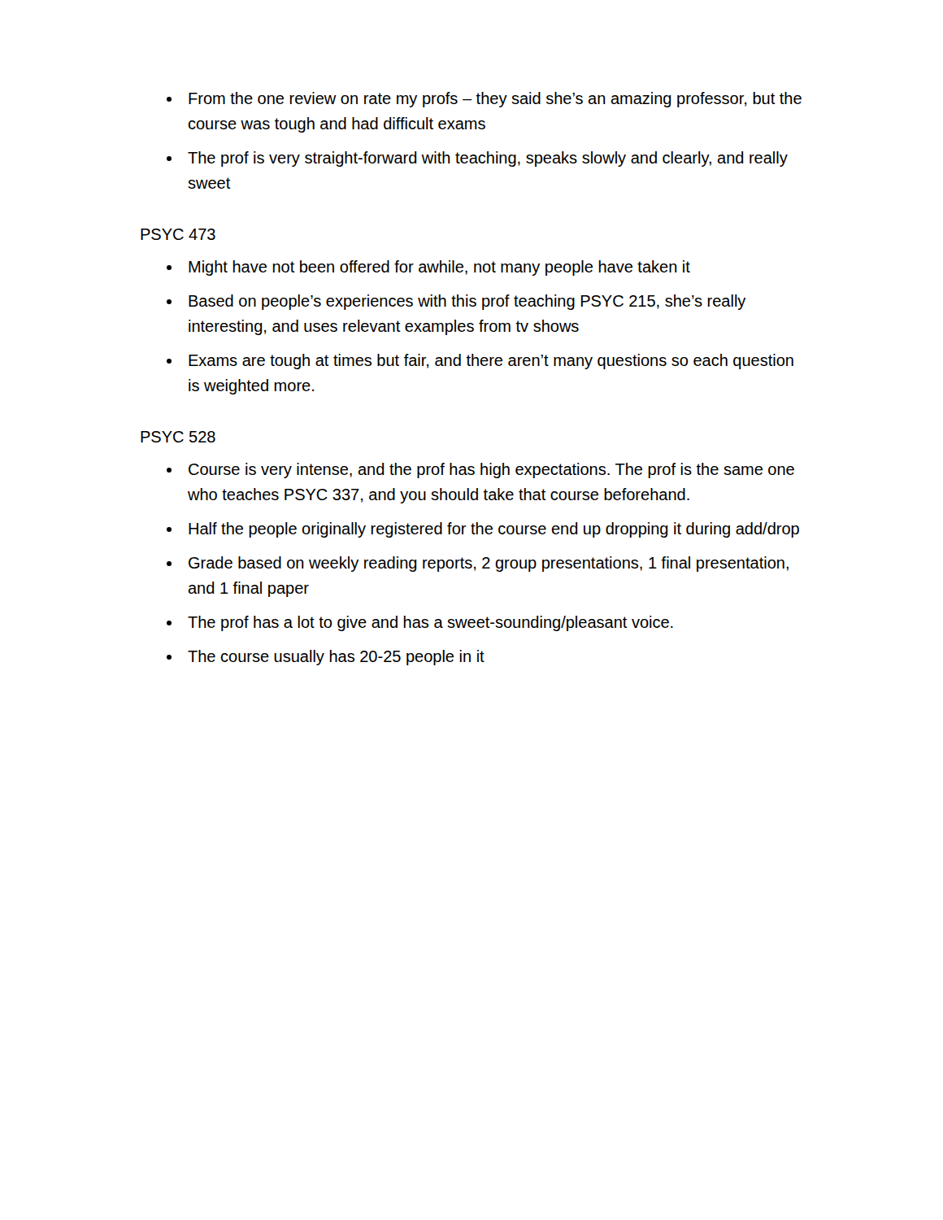From the one review on rate my profs – they said she’s an amazing professor, but the course was tough and had difficult exams
The prof is very straight-forward with teaching, speaks slowly and clearly, and really sweet
PSYC 473
Might have not been offered for awhile, not many people have taken it
Based on people’s experiences with this prof teaching PSYC 215, she’s really interesting, and uses relevant examples from tv shows
Exams are tough at times but fair, and there aren’t many questions so each question is weighted more.
PSYC 528
Course is very intense, and the prof has high expectations. The prof is the same one who teaches PSYC 337, and you should take that course beforehand.
Half the people originally registered for the course end up dropping it during add/drop
Grade based on weekly reading reports, 2 group presentations, 1 final presentation, and 1 final paper
The prof has a lot to give and has a sweet-sounding/pleasant voice.
The course usually has 20-25 people in it